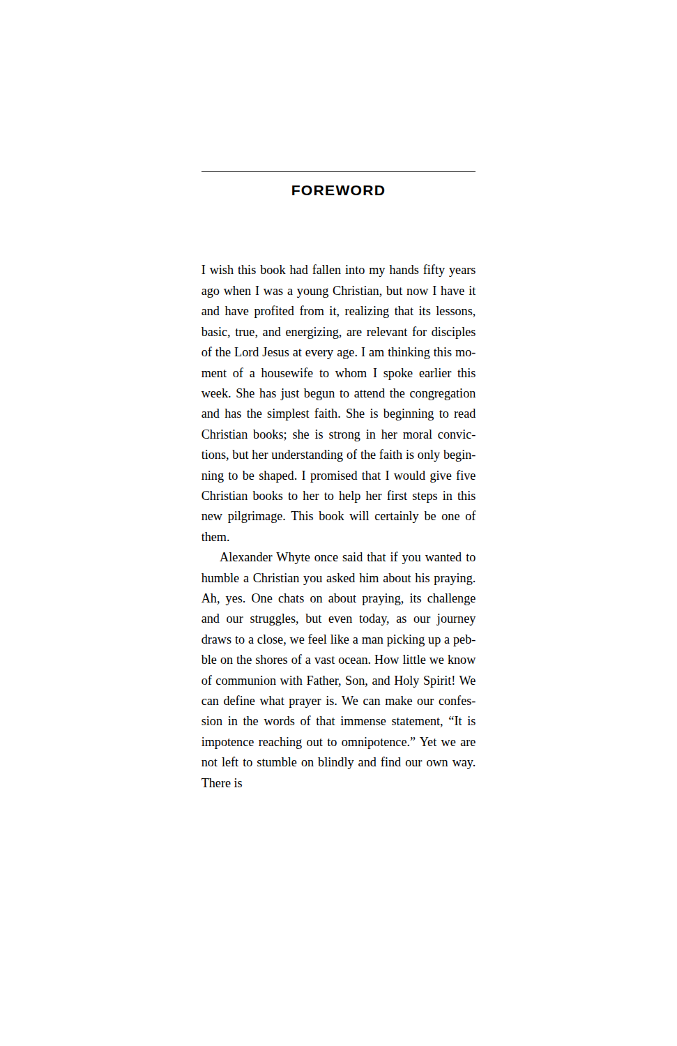FOREWORD
I wish this book had fallen into my hands fifty years ago when I was a young Christian, but now I have it and have profited from it, realizing that its lessons, basic, true, and energizing, are relevant for disciples of the Lord Jesus at every age. I am thinking this moment of a housewife to whom I spoke earlier this week. She has just begun to attend the congregation and has the simplest faith. She is beginning to read Christian books; she is strong in her moral convictions, but her understanding of the faith is only beginning to be shaped. I promised that I would give five Christian books to her to help her first steps in this new pilgrimage. This book will certainly be one of them.
Alexander Whyte once said that if you wanted to humble a Christian you asked him about his praying. Ah, yes. One chats on about praying, its challenge and our struggles, but even today, as our journey draws to a close, we feel like a man picking up a pebble on the shores of a vast ocean. How little we know of communion with Father, Son, and Holy Spirit! We can define what prayer is. We can make our confession in the words of that immense statement, “It is impotence reaching out to omnipotence.” Yet we are not left to stumble on blindly and find our own way. There is